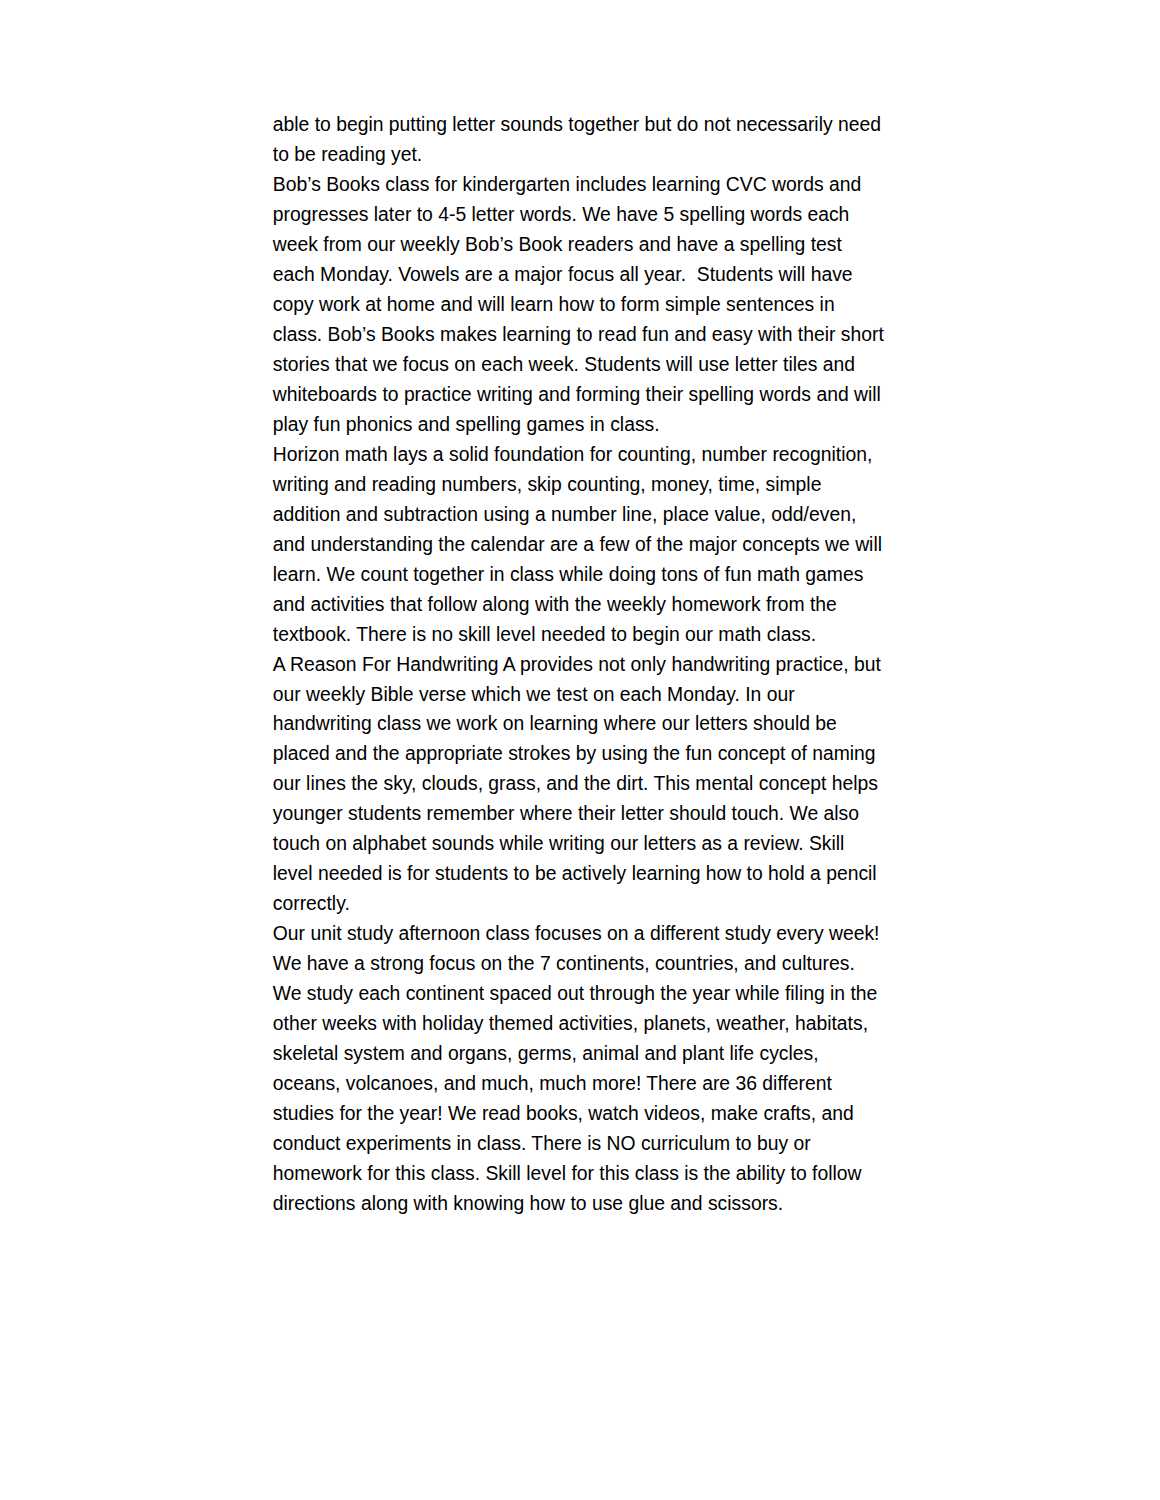able to begin putting letter sounds together but do not necessarily need to be reading yet.
Bob’s Books class for kindergarten includes learning CVC words and progresses later to 4-5 letter words. We have 5 spelling words each week from our weekly Bob’s Book readers and have a spelling test each Monday. Vowels are a major focus all year. Students will have copy work at home and will learn how to form simple sentences in class. Bob’s Books makes learning to read fun and easy with their short stories that we focus on each week. Students will use letter tiles and whiteboards to practice writing and forming their spelling words and will play fun phonics and spelling games in class.
Horizon math lays a solid foundation for counting, number recognition, writing and reading numbers, skip counting, money, time, simple addition and subtraction using a number line, place value, odd/even, and understanding the calendar are a few of the major concepts we will learn. We count together in class while doing tons of fun math games and activities that follow along with the weekly homework from the textbook. There is no skill level needed to begin our math class.
A Reason For Handwriting A provides not only handwriting practice, but our weekly Bible verse which we test on each Monday. In our handwriting class we work on learning where our letters should be placed and the appropriate strokes by using the fun concept of naming our lines the sky, clouds, grass, and the dirt. This mental concept helps younger students remember where their letter should touch. We also touch on alphabet sounds while writing our letters as a review. Skill level needed is for students to be actively learning how to hold a pencil correctly.
Our unit study afternoon class focuses on a different study every week! We have a strong focus on the 7 continents, countries, and cultures. We study each continent spaced out through the year while filing in the other weeks with holiday themed activities, planets, weather, habitats, skeletal system and organs, germs, animal and plant life cycles, oceans, volcanoes, and much, much more! There are 36 different studies for the year! We read books, watch videos, make crafts, and conduct experiments in class. There is NO curriculum to buy or homework for this class. Skill level for this class is the ability to follow directions along with knowing how to use glue and scissors.